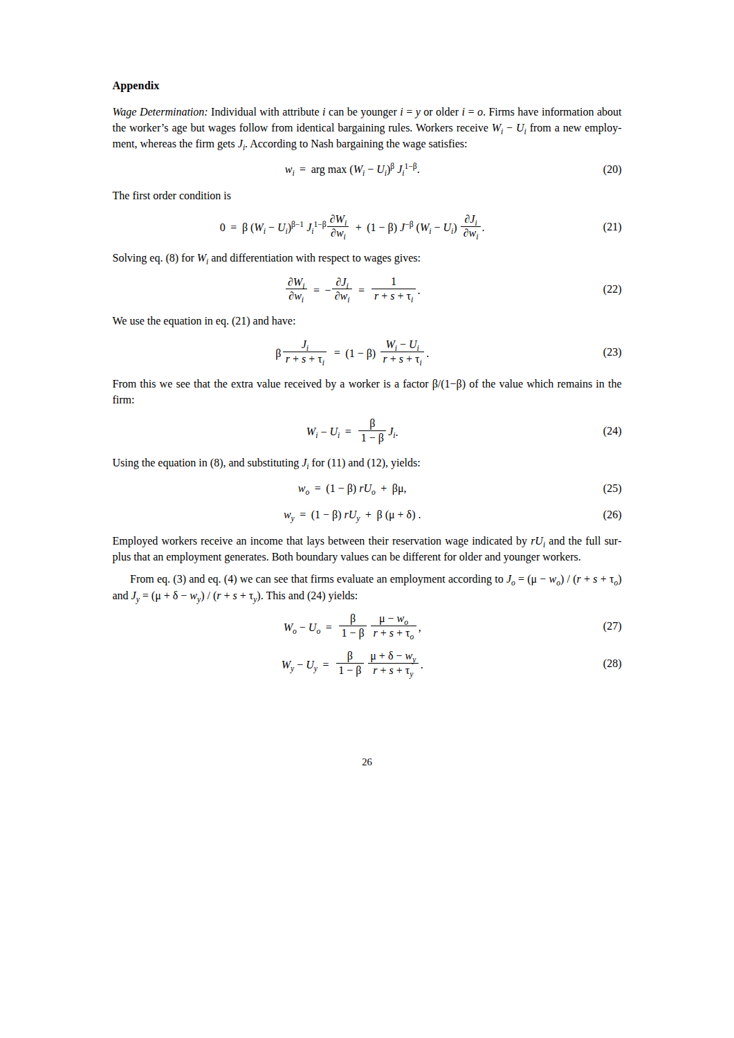Appendix
Wage Determination: Individual with attribute i can be younger i = y or older i = o. Firms have information about the worker’s age but wages follow from identical bargaining rules. Workers receive Wi − Ui from a new employment, whereas the firm gets Ji. According to Nash bargaining the wage satisfies:
wi = arg max (Wi − Ui)β Ji1−β.
(20)
The first order condition is
0 = β (Wi − Ui)β−1 Ji1−β∂Wi∂wi + (1 − β) J−β (Wi − Ui) ∂Ji∂wi.
(21)
Solving eq. (8) for Wi and differentiation with respect to wages gives:
∂Wi∂wi = −∂Ji∂wi = 1 r + s + τi.
(22)
We use the equation in eq. (21) and have:
βJi r + s + τi = (1 − β) Wi − Ui r + s + τi.
(23)
From this we see that the extra value received by a worker is a factor β/(1−β) of the value which remains in the firm:
Wi − Ui = β 1 − β Ji.
(24)
Using the equation in (8), and substituting Ji for (11) and (12), yields:
wo = (1 − β) rUo + βμ,
(25)
wy = (1 − β) rUy + β (μ + δ) .
(26)
Employed workers receive an income that lays between their reservation wage indicated by rUi and the full surplus that an employment generates. Both boundary values can be different for older and younger workers.
From eq. (3) and eq. (4) we can see that firms evaluate an employment according to Jo = (μ − wo) / (r + s + τo) and Jy = (μ + δ − wy) / (r + s + τy). This and (24) yields:
Wo − Uo = β 1 − β μ − wo r + s + τo,
(27)
Wy − Uy = β 1 − β μ + δ − wy r + s + τy.
(28)
26